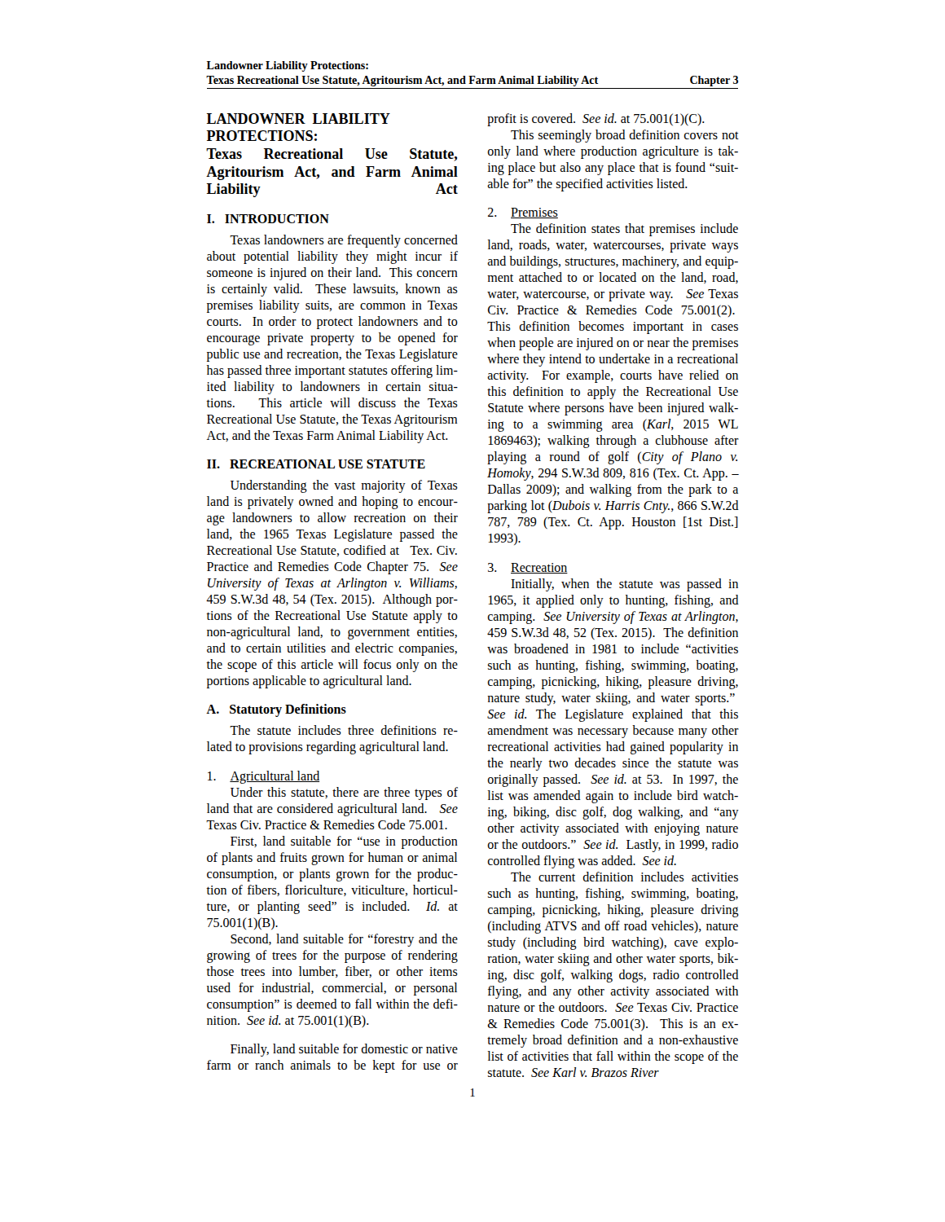Landowner Liability Protections: Texas Recreational Use Statute, Agritourism Act, and Farm Animal Liability Act Chapter 3
LANDOWNER LIABILITY PROTECTIONS: Texas Recreational Use Statute, Agritourism Act, and Farm Animal Liability Act
I. INTRODUCTION
Texas landowners are frequently concerned about potential liability they might incur if someone is injured on their land. This concern is certainly valid. These lawsuits, known as premises liability suits, are common in Texas courts. In order to protect landowners and to encourage private property to be opened for public use and recreation, the Texas Legislature has passed three important statutes offering limited liability to landowners in certain situations. This article will discuss the Texas Recreational Use Statute, the Texas Agritourism Act, and the Texas Farm Animal Liability Act.
II. RECREATIONAL USE STATUTE
Understanding the vast majority of Texas land is privately owned and hoping to encourage landowners to allow recreation on their land, the 1965 Texas Legislature passed the Recreational Use Statute, codified at Tex. Civ. Practice and Remedies Code Chapter 75. See University of Texas at Arlington v. Williams, 459 S.W.3d 48, 54 (Tex. 2015). Although portions of the Recreational Use Statute apply to non-agricultural land, to government entities, and to certain utilities and electric companies, the scope of this article will focus only on the portions applicable to agricultural land.
A. Statutory Definitions
The statute includes three definitions related to provisions regarding agricultural land.
1. Agricultural land
Under this statute, there are three types of land that are considered agricultural land. See Texas Civ. Practice & Remedies Code 75.001.
First, land suitable for “use in production of plants and fruits grown for human or animal consumption, or plants grown for the production of fibers, floriculture, viticulture, horticulture, or planting seed” is included. Id. at 75.001(1)(B).
Second, land suitable for “forestry and the growing of trees for the purpose of rendering those trees into lumber, fiber, or other items used for industrial, commercial, or personal consumption” is deemed to fall within the definition. See id. at 75.001(1)(B).
Finally, land suitable for domestic or native farm or ranch animals to be kept for use or profit is covered. See id. at 75.001(1)(C).
This seemingly broad definition covers not only land where production agriculture is taking place but also any place that is found “suitable for” the specified activities listed.
2. Premises
The definition states that premises include land, roads, water, watercourses, private ways and buildings, structures, machinery, and equipment attached to or located on the land, road, water, watercourse, or private way. See Texas Civ. Practice & Remedies Code 75.001(2). This definition becomes important in cases when people are injured on or near the premises where they intend to undertake in a recreational activity. For example, courts have relied on this definition to apply the Recreational Use Statute where persons have been injured walking to a swimming area (Karl, 2015 WL 1869463); walking through a clubhouse after playing a round of golf (City of Plano v. Homoky, 294 S.W.3d 809, 816 (Tex. Ct. App. – Dallas 2009); and walking from the park to a parking lot (Dubois v. Harris Cnty., 866 S.W.2d 787, 789 (Tex. Ct. App. Houston [1st Dist.] 1993).
3. Recreation
Initially, when the statute was passed in 1965, it applied only to hunting, fishing, and camping. See University of Texas at Arlington, 459 S.W.3d 48, 52 (Tex. 2015). The definition was broadened in 1981 to include “activities such as hunting, fishing, swimming, boating, camping, picnicking, hiking, pleasure driving, nature study, water skiing, and water sports.” See id. The Legislature explained that this amendment was necessary because many other recreational activities had gained popularity in the nearly two decades since the statute was originally passed. See id. at 53. In 1997, the list was amended again to include bird watching, biking, disc golf, dog walking, and “any other activity associated with enjoying nature or the outdoors.” See id. Lastly, in 1999, radio controlled flying was added. See id.
The current definition includes activities such as hunting, fishing, swimming, boating, camping, picnicking, hiking, pleasure driving (including ATVS and off road vehicles), nature study (including bird watching), cave exploration, water skiing and other water sports, biking, disc golf, walking dogs, radio controlled flying, and any other activity associated with nature or the outdoors. See Texas Civ. Practice & Remedies Code 75.001(3). This is an extremely broad definition and a non-exhaustive list of activities that fall within the scope of the statute. See Karl v. Brazos River
1